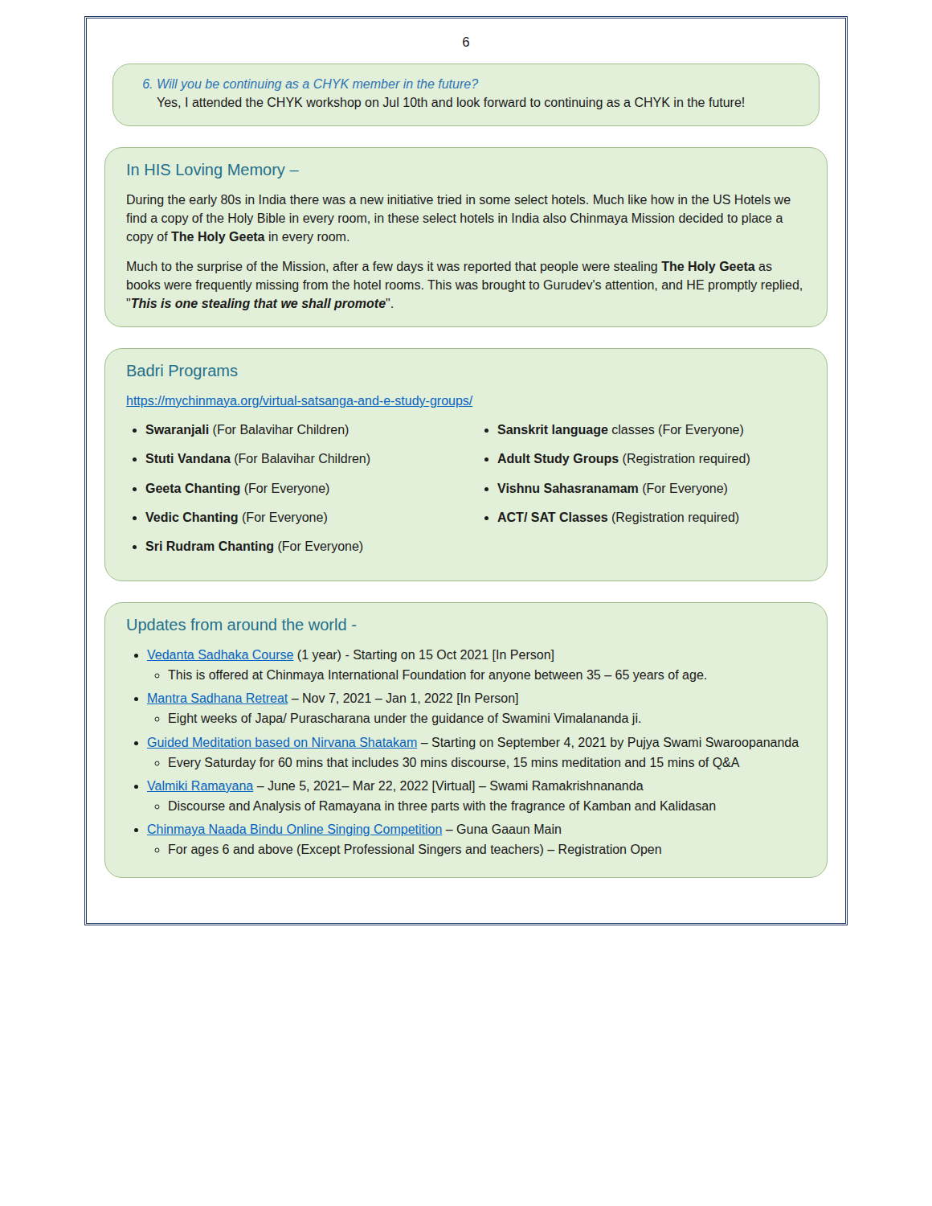6
Will you be continuing as a CHYK member in the future?
Yes, I attended the CHYK workshop on Jul 10th and look forward to continuing as a CHYK in the future!
In HIS Loving Memory –
During the early 80s in India there was a new initiative tried in some select hotels. Much like how in the US Hotels we find a copy of the Holy Bible in every room, in these select hotels in India also Chinmaya Mission decided to place a copy of The Holy Geeta in every room.
Much to the surprise of the Mission, after a few days it was reported that people were stealing The Holy Geeta as books were frequently missing from the hotel rooms. This was brought to Gurudev's attention, and HE promptly replied, "This is one stealing that we shall promote".
Badri Programs
https://mychinmaya.org/virtual-satsanga-and-e-study-groups/
Swaranjali (For Balavihar Children)
Stuti Vandana (For Balavihar Children)
Geeta Chanting (For Everyone)
Vedic Chanting (For Everyone)
Sri Rudram Chanting (For Everyone)
Sanskrit language classes (For Everyone)
Adult Study Groups (Registration required)
Vishnu Sahasranamam (For Everyone)
ACT/ SAT Classes (Registration required)
Updates from around the world -
Vedanta Sadhaka Course (1 year) - Starting on 15 Oct 2021 [In Person]
This is offered at Chinmaya International Foundation for anyone between 35 – 65 years of age.
Mantra Sadhana Retreat – Nov 7, 2021 – Jan 1, 2022 [In Person]
Eight weeks of Japa/ Purascharana under the guidance of Swamini Vimalananda ji.
Guided Meditation based on Nirvana Shatakam – Starting on September 4, 2021 by Pujya Swami Swaroopananda
Every Saturday for 60 mins that includes 30 mins discourse, 15 mins meditation and 15 mins of Q&A
Valmiki Ramayana – June 5, 2021– Mar 22, 2022 [Virtual] – Swami Ramakrishnananda
Discourse and Analysis of Ramayana in three parts with the fragrance of Kamban and Kalidasan
Chinmaya Naada Bindu Online Singing Competition – Guna Gaaun Main
For ages 6 and above (Except Professional Singers and teachers) – Registration Open